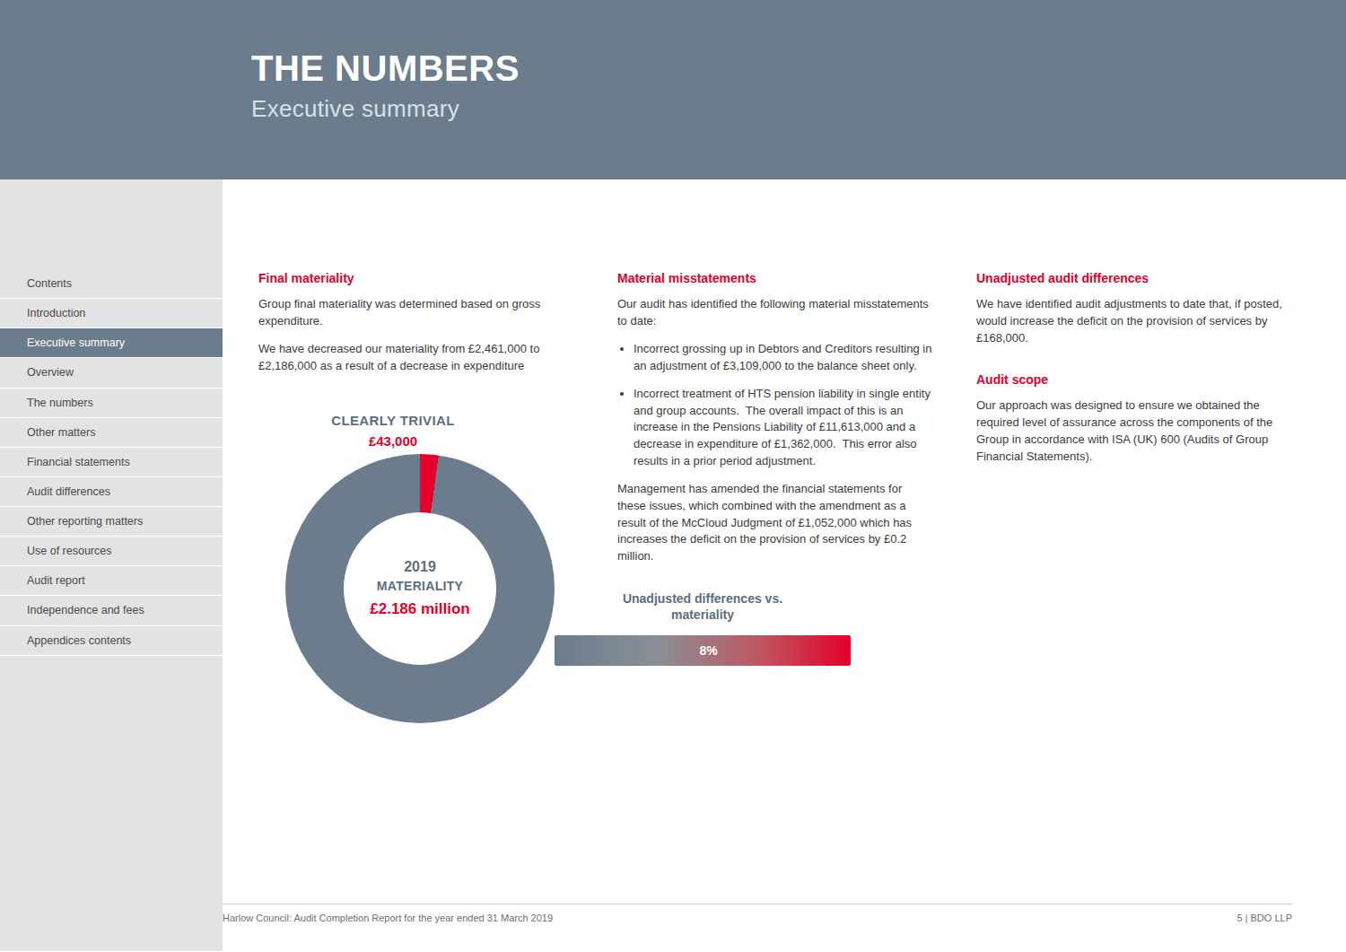THE NUMBERS
Executive summary
Contents
Introduction
Executive summary
Overview
The numbers
Other matters
Financial statements
Audit differences
Other reporting matters
Use of resources
Audit report
Independence and fees
Appendices contents
Final materiality
Group final materiality was determined based on gross expenditure.
We have decreased our materiality from £2,461,000 to £2,186,000 as a result of a decrease in expenditure
CLEARLY TRIVIAL
£43,000
2019
MATERIALITY
£2.186 million
Unadjusted differences vs.
materiality
8%
Material misstatements
Our audit has identified the following material misstatements to date:
Incorrect grossing up in Debtors and Creditors resulting in an adjustment of £3,109,000 to the balance sheet only.
Incorrect treatment of HTS pension liability in single entity and group accounts. The overall impact of this is an increase in the Pensions Liability of £11,613,000 and a decrease in expenditure of £1,362,000. This error also results in a prior period adjustment.
Management has amended the financial statements for these issues, which combined with the amendment as a result of the McCloud Judgment of £1,052,000 which has increases the deficit on the provision of services by £0.2 million.
Unadjusted audit differences
We have identified audit adjustments to date that, if posted, would increase the deficit on the provision of services by £168,000.
Audit scope
Our approach was designed to ensure we obtained the required level of assurance across the components of the Group in accordance with ISA (UK) 600 (Audits of Group Financial Statements).
Harlow Council: Audit Completion Report for the year ended 31 March 2019 5 | BDO LLP